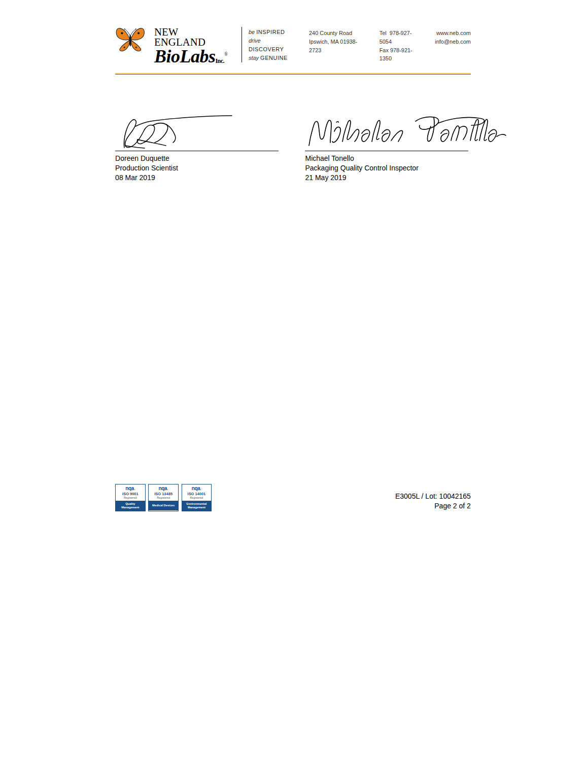NEW ENGLAND BioLabsInc.®
be INSPIRED
drive DISCOVERY
stay GENUINE
240 County Road
Ipswich, MA 01938-2723
Tel 978-927-5054
Fax 978-921-1350
www.neb.com
info@neb.com
Doreen Duquette
Production Scientist
08 Mar 2019
Michael Tonello
Packaging Quality Control Inspector
21 May 2019
nqa.
ISO 9001
Registered
Quality
Management
nqa.
ISO 13485
Registered
Medical Devices
nqa.
ISO 14001
Registered
Environmental
Management
E3005L / Lot: 10042165
Page 2 of 2